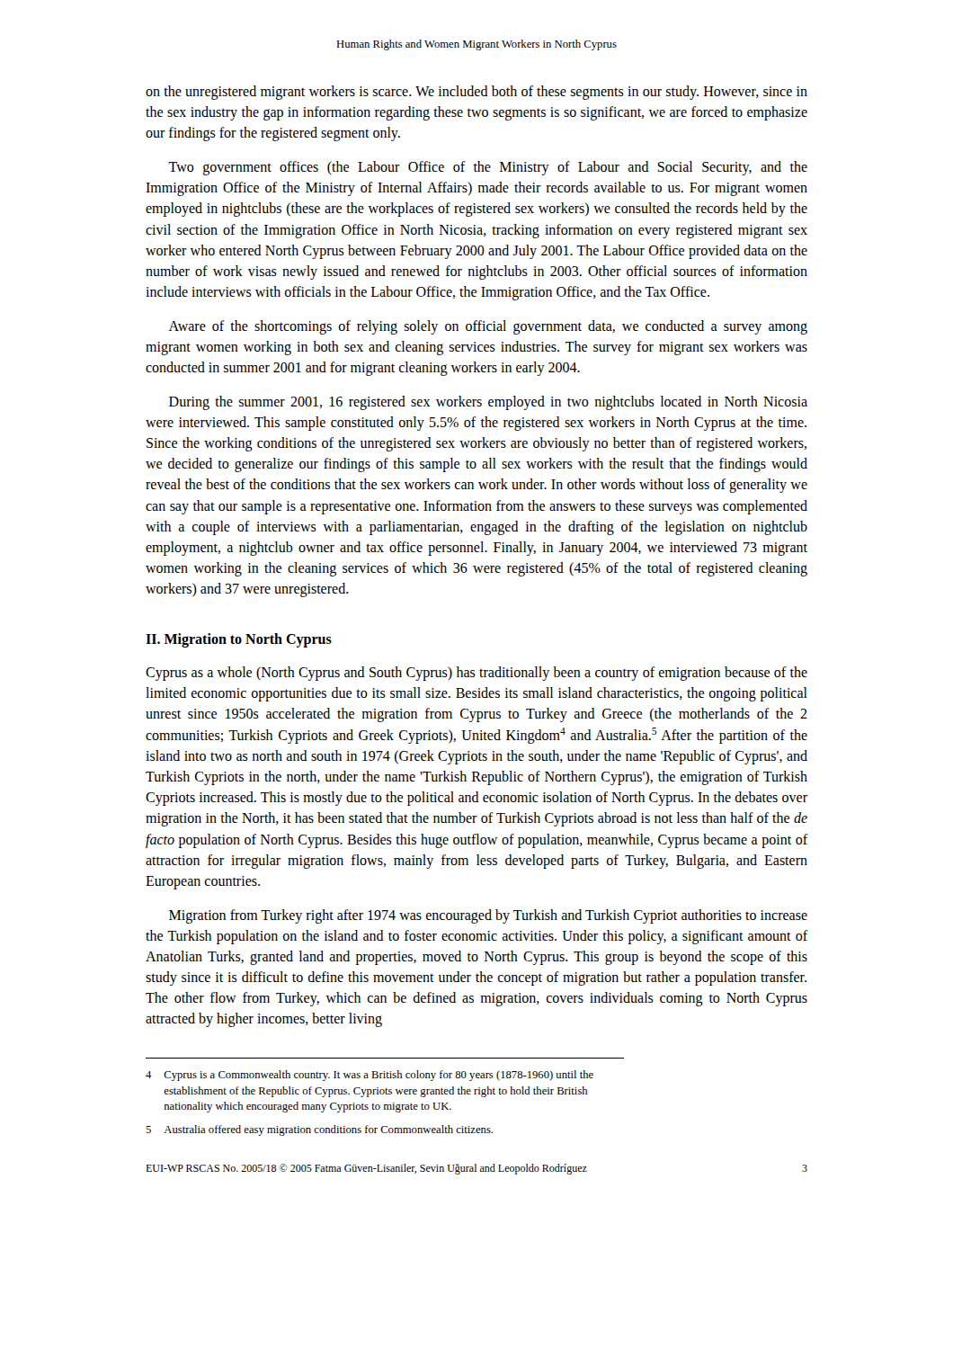Human Rights and Women Migrant Workers in North Cyprus
on the unregistered migrant workers is scarce. We included both of these segments in our study. However, since in the sex industry the gap in information regarding these two segments is so significant, we are forced to emphasize our findings for the registered segment only.
Two government offices (the Labour Office of the Ministry of Labour and Social Security, and the Immigration Office of the Ministry of Internal Affairs) made their records available to us. For migrant women employed in nightclubs (these are the workplaces of registered sex workers) we consulted the records held by the civil section of the Immigration Office in North Nicosia, tracking information on every registered migrant sex worker who entered North Cyprus between February 2000 and July 2001. The Labour Office provided data on the number of work visas newly issued and renewed for nightclubs in 2003. Other official sources of information include interviews with officials in the Labour Office, the Immigration Office, and the Tax Office.
Aware of the shortcomings of relying solely on official government data, we conducted a survey among migrant women working in both sex and cleaning services industries. The survey for migrant sex workers was conducted in summer 2001 and for migrant cleaning workers in early 2004.
During the summer 2001, 16 registered sex workers employed in two nightclubs located in North Nicosia were interviewed. This sample constituted only 5.5% of the registered sex workers in North Cyprus at the time. Since the working conditions of the unregistered sex workers are obviously no better than of registered workers, we decided to generalize our findings of this sample to all sex workers with the result that the findings would reveal the best of the conditions that the sex workers can work under. In other words without loss of generality we can say that our sample is a representative one. Information from the answers to these surveys was complemented with a couple of interviews with a parliamentarian, engaged in the drafting of the legislation on nightclub employment, a nightclub owner and tax office personnel. Finally, in January 2004, we interviewed 73 migrant women working in the cleaning services of which 36 were registered (45% of the total of registered cleaning workers) and 37 were unregistered.
II. Migration to North Cyprus
Cyprus as a whole (North Cyprus and South Cyprus) has traditionally been a country of emigration because of the limited economic opportunities due to its small size. Besides its small island characteristics, the ongoing political unrest since 1950s accelerated the migration from Cyprus to Turkey and Greece (the motherlands of the 2 communities; Turkish Cypriots and Greek Cypriots), United Kingdom4 and Australia.5 After the partition of the island into two as north and south in 1974 (Greek Cypriots in the south, under the name 'Republic of Cyprus', and Turkish Cypriots in the north, under the name 'Turkish Republic of Northern Cyprus'), the emigration of Turkish Cypriots increased. This is mostly due to the political and economic isolation of North Cyprus. In the debates over migration in the North, it has been stated that the number of Turkish Cypriots abroad is not less than half of the de facto population of North Cyprus. Besides this huge outflow of population, meanwhile, Cyprus became a point of attraction for irregular migration flows, mainly from less developed parts of Turkey, Bulgaria, and Eastern European countries.
Migration from Turkey right after 1974 was encouraged by Turkish and Turkish Cypriot authorities to increase the Turkish population on the island and to foster economic activities. Under this policy, a significant amount of Anatolian Turks, granted land and properties, moved to North Cyprus. This group is beyond the scope of this study since it is difficult to define this movement under the concept of migration but rather a population transfer. The other flow from Turkey, which can be defined as migration, covers individuals coming to North Cyprus attracted by higher incomes, better living
4 Cyprus is a Commonwealth country. It was a British colony for 80 years (1878-1960) until the establishment of the Republic of Cyprus. Cypriots were granted the right to hold their British nationality which encouraged many Cypriots to migrate to UK.
5 Australia offered easy migration conditions for Commonwealth citizens.
EUI-WP RSCAS No. 2005/18 © 2005 Fatma Güven-Lisaniler, Sevin Uğural and Leopoldo Rodríguez 3